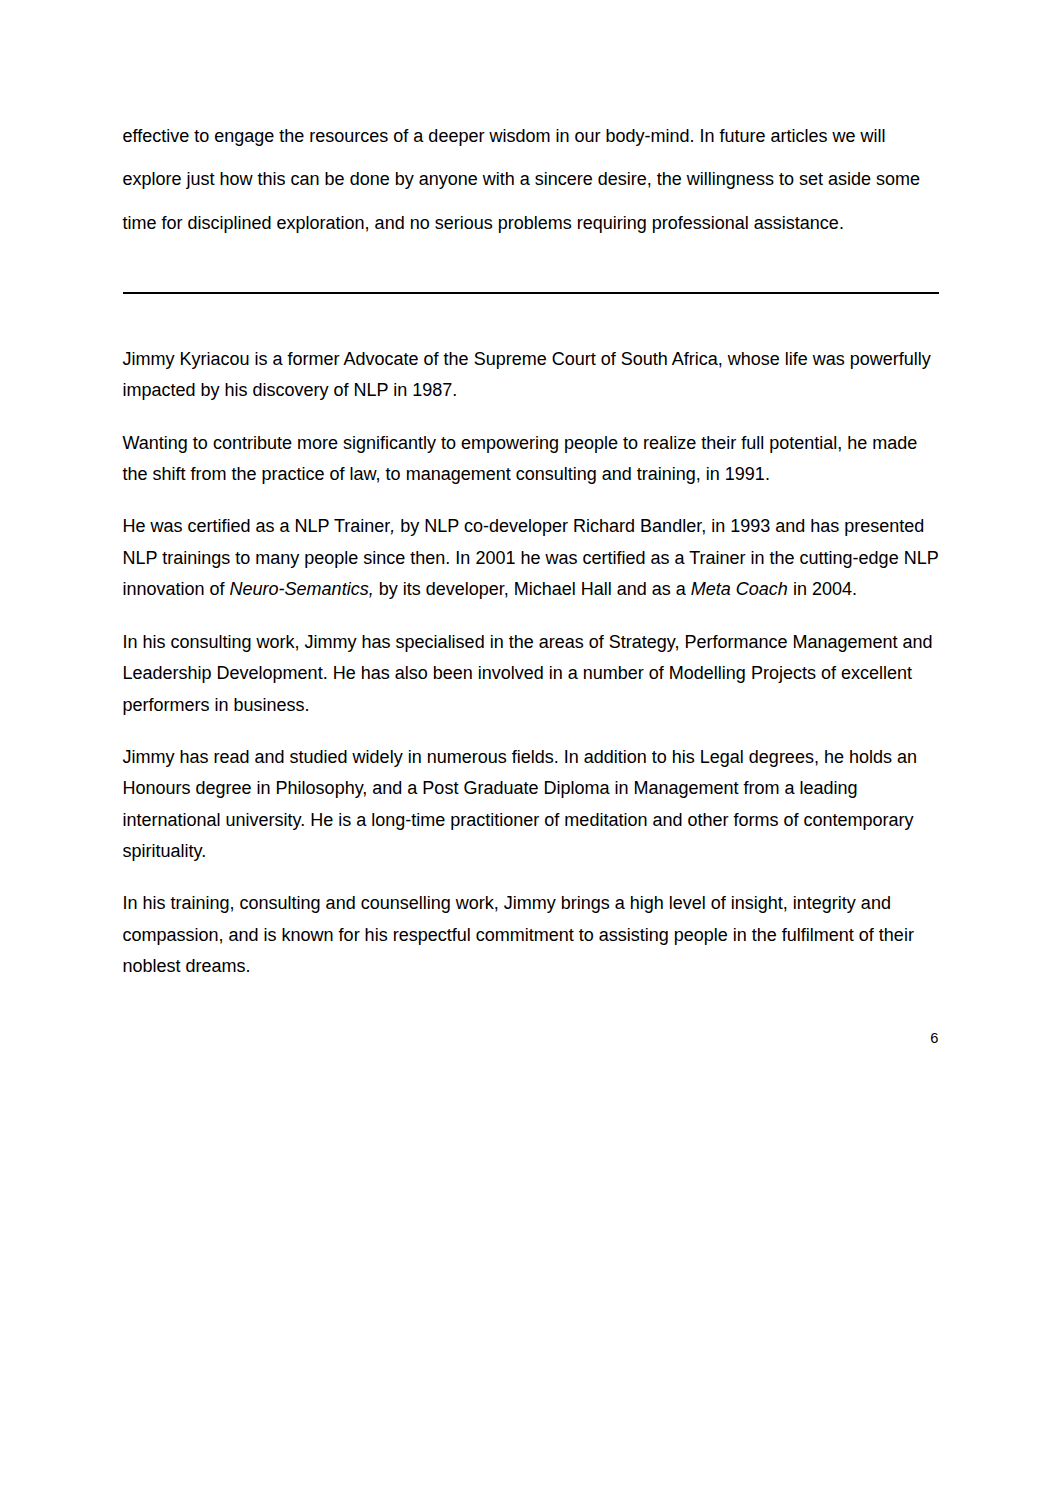effective to engage the resources of a deeper wisdom in our body-mind. In future articles we will explore just how this can be done by anyone with a sincere desire, the willingness to set aside some time for disciplined exploration, and no serious problems requiring professional assistance.
Jimmy Kyriacou is a former Advocate of the Supreme Court of South Africa, whose life was powerfully impacted by his discovery of NLP in 1987.
Wanting to contribute more significantly to empowering people to realize their full potential, he made the shift from the practice of law, to management consulting and training, in 1991.
He was certified as a NLP Trainer, by NLP co-developer Richard Bandler, in 1993 and has presented NLP trainings to many people since then. In 2001 he was certified as a Trainer in the cutting-edge NLP innovation of Neuro-Semantics, by its developer, Michael Hall and as a Meta Coach in 2004.
In his consulting work, Jimmy has specialised in the areas of Strategy, Performance Management and Leadership Development. He has also been involved in a number of Modelling Projects of excellent performers in business.
Jimmy has read and studied widely in numerous fields. In addition to his Legal degrees, he holds an Honours degree in Philosophy, and a Post Graduate Diploma in Management from a leading international university. He is a long-time practitioner of meditation and other forms of contemporary spirituality.
In his training, consulting and counselling work, Jimmy brings a high level of insight, integrity and compassion, and is known for his respectful commitment to assisting people in the fulfilment of their noblest dreams.
6